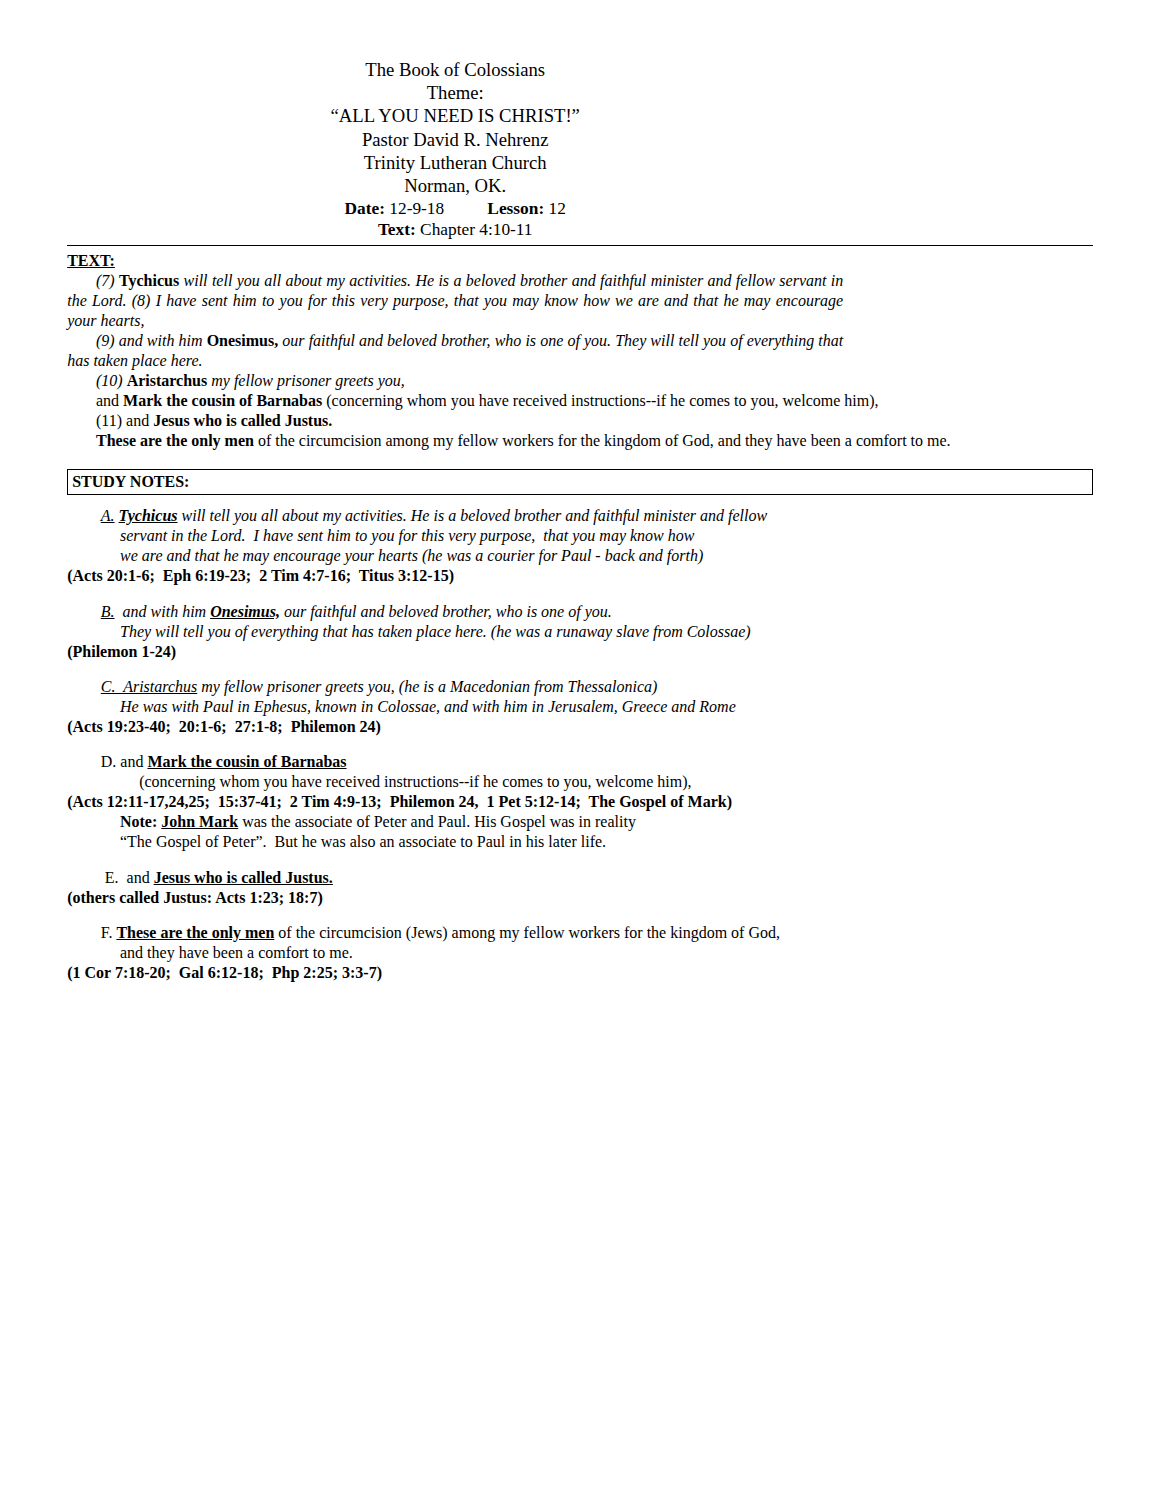The Book of Colossians
Theme:
“ALL YOU NEED IS CHRIST!”
Pastor David R. Nehrenz
Trinity Lutheran Church
Norman, OK.
Date: 12-9-18 Lesson: 12
Text: Chapter 4:10-11
TEXT:
(7) Tychicus will tell you all about my activities. He is a beloved brother and faithful minister and fellow servant in the Lord. (8) I have sent him to you for this very purpose, that you may know how we are and that he may encourage your hearts,
(9) and with him Onesimus, our faithful and beloved brother, who is one of you. They will tell you of everything that has taken place here.
(10) Aristarchus my fellow prisoner greets you,
and Mark the cousin of Barnabas (concerning whom you have received instructions--if he comes to you, welcome him),
(11) and Jesus who is called Justus.
These are the only men of the circumcision among my fellow workers for the kingdom of God, and they have been a comfort to me.
STUDY NOTES:
A. Tychicus will tell you all about my activities. He is a beloved brother and faithful minister and fellow
servant in the Lord. I have sent him to you for this very purpose, that you may know how
we are and that he may encourage your hearts (he was a courier for Paul - back and forth)
(Acts 20:1-6; Eph 6:19-23; 2 Tim 4:7-16; Titus 3:12-15)
B. and with him Onesimus, our faithful and beloved brother, who is one of you.
They will tell you of everything that has taken place here. (he was a runaway slave from Colossae)
(Philemon 1-24)
C. Aristarchus my fellow prisoner greets you, (he is a Macedonian from Thessalonica)
He was with Paul in Ephesus, known in Colossae, and with him in Jerusalem, Greece and Rome
(Acts 19:23-40; 20:1-6; 27:1-8; Philemon 24)
D. and Mark the cousin of Barnabas
(concerning whom you have received instructions--if he comes to you, welcome him),
(Acts 12:11-17,24,25; 15:37-41; 2 Tim 4:9-13; Philemon 24, 1 Pet 5:12-14; The Gospel of Mark)
Note: John Mark was the associate of Peter and Paul. His Gospel was in reality
“The Gospel of Peter”. But he was also an associate to Paul in his later life.
E. and Jesus who is called Justus.
(others called Justus: Acts 1:23; 18:7)
F. These are the only men of the circumcision (Jews) among my fellow workers for the kingdom of God,
and they have been a comfort to me.
(1 Cor 7:18-20; Gal 6:12-18; Php 2:25; 3:3-7)